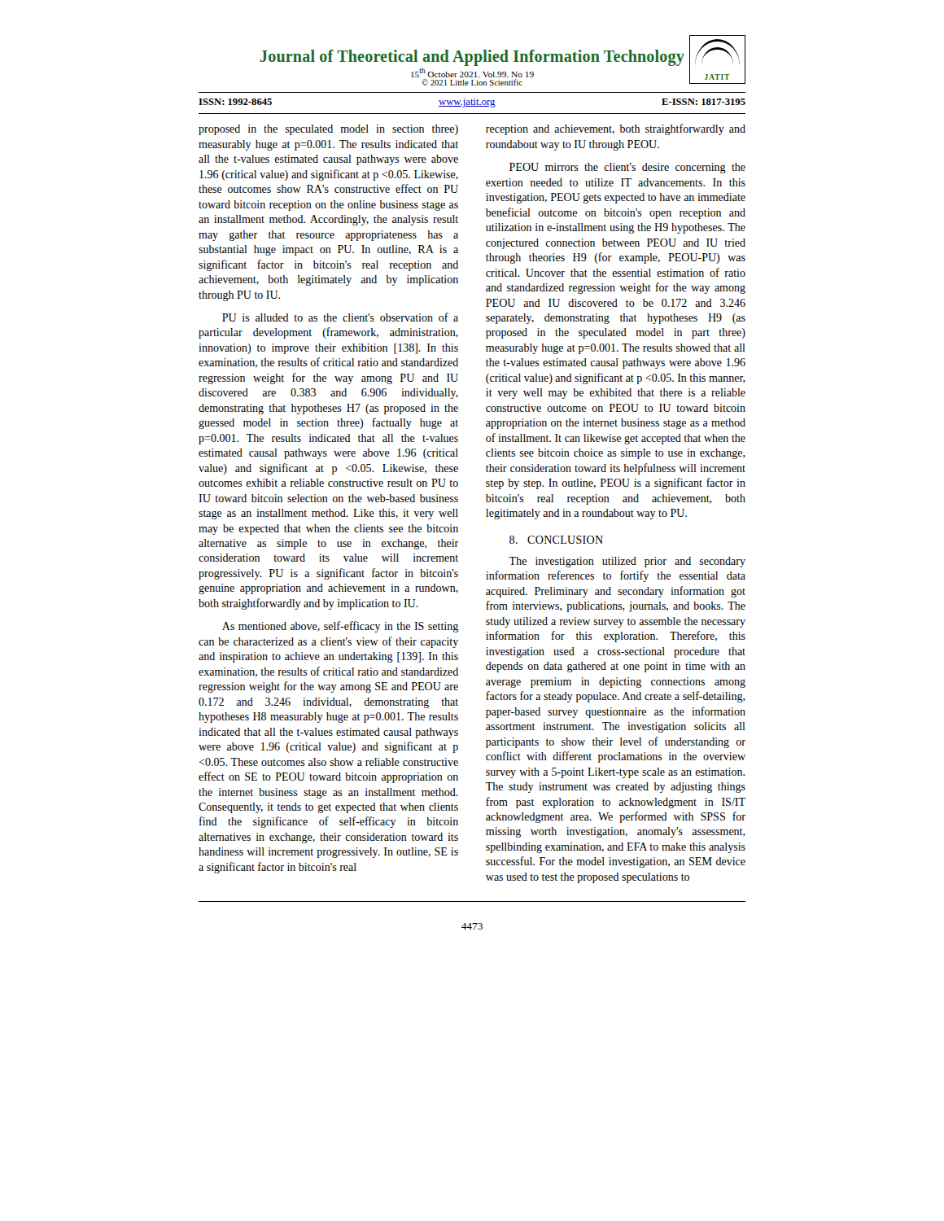JATIT
Journal of Theoretical and Applied Information Technology
15th October 2021. Vol.99. No 19
© 2021 Little Lion Scientific
ISSN: 1992-8645
www.jatit.org
E-ISSN: 1817-3195
proposed in the speculated model in section three) measurably huge at p=0.001. The results indicated that all the t-values estimated causal pathways were above 1.96 (critical value) and significant at p <0.05. Likewise, these outcomes show RA's constructive effect on PU toward bitcoin reception on the online business stage as an installment method. Accordingly, the analysis result may gather that resource appropriateness has a substantial huge impact on PU. In outline, RA is a significant factor in bitcoin's real reception and achievement, both legitimately and by implication through PU to IU.
PU is alluded to as the client's observation of a particular development (framework, administration, innovation) to improve their exhibition [138]. In this examination, the results of critical ratio and standardized regression weight for the way among PU and IU discovered are 0.383 and 6.906 individually, demonstrating that hypotheses H7 (as proposed in the guessed model in section three) factually huge at p=0.001. The results indicated that all the t-values estimated causal pathways were above 1.96 (critical value) and significant at p <0.05. Likewise, these outcomes exhibit a reliable constructive result on PU to IU toward bitcoin selection on the web-based business stage as an installment method. Like this, it very well may be expected that when the clients see the bitcoin alternative as simple to use in exchange, their consideration toward its value will increment progressively. PU is a significant factor in bitcoin's genuine appropriation and achievement in a rundown, both straightforwardly and by implication to IU.
As mentioned above, self-efficacy in the IS setting can be characterized as a client's view of their capacity and inspiration to achieve an undertaking [139]. In this examination, the results of critical ratio and standardized regression weight for the way among SE and PEOU are 0.172 and 3.246 individual, demonstrating that hypotheses H8 measurably huge at p=0.001. The results indicated that all the t-values estimated causal pathways were above 1.96 (critical value) and significant at p <0.05. These outcomes also show a reliable constructive effect on SE to PEOU toward bitcoin appropriation on the internet business stage as an installment method. Consequently, it tends to get expected that when clients find the significance of self-efficacy in bitcoin alternatives in exchange, their consideration toward its handiness will increment progressively. In outline, SE is a significant factor in bitcoin's real
reception and achievement, both straightforwardly and roundabout way to IU through PEOU.
PEOU mirrors the client's desire concerning the exertion needed to utilize IT advancements. In this investigation, PEOU gets expected to have an immediate beneficial outcome on bitcoin's open reception and utilization in e-installment using the H9 hypotheses. The conjectured connection between PEOU and IU tried through theories H9 (for example, PEOU-PU) was critical. Uncover that the essential estimation of ratio and standardized regression weight for the way among PEOU and IU discovered to be 0.172 and 3.246 separately, demonstrating that hypotheses H9 (as proposed in the speculated model in part three) measurably huge at p=0.001. The results showed that all the t-values estimated causal pathways were above 1.96 (critical value) and significant at p <0.05. In this manner, it very well may be exhibited that there is a reliable constructive outcome on PEOU to IU toward bitcoin appropriation on the internet business stage as a method of installment. It can likewise get accepted that when the clients see bitcoin choice as simple to use in exchange, their consideration toward its helpfulness will increment step by step. In outline, PEOU is a significant factor in bitcoin's real reception and achievement, both legitimately and in a roundabout way to PU.
8. CONCLUSION
The investigation utilized prior and secondary information references to fortify the essential data acquired. Preliminary and secondary information got from interviews, publications, journals, and books. The study utilized a review survey to assemble the necessary information for this exploration. Therefore, this investigation used a cross-sectional procedure that depends on data gathered at one point in time with an average premium in depicting connections among factors for a steady populace. And create a self-detailing, paper-based survey questionnaire as the information assortment instrument. The investigation solicits all participants to show their level of understanding or conflict with different proclamations in the overview survey with a 5-point Likert-type scale as an estimation. The study instrument was created by adjusting things from past exploration to acknowledgment in IS/IT acknowledgment area. We performed with SPSS for missing worth investigation, anomaly's assessment, spellbinding examination, and EFA to make this analysis successful. For the model investigation, an SEM device was used to test the proposed speculations to
4473